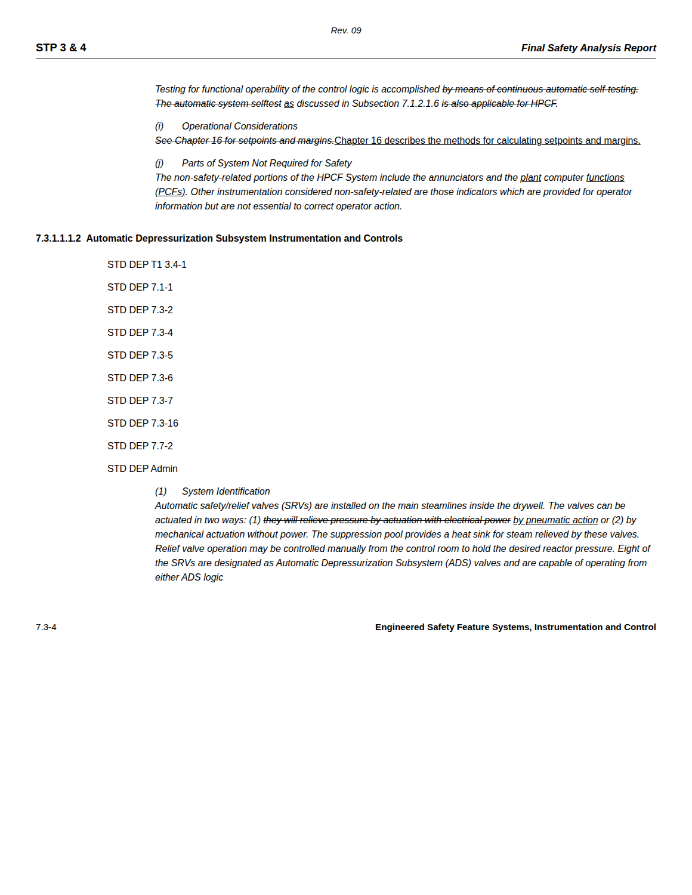Rev. 09
STP 3 & 4
Final Safety Analysis Report
Testing for functional operability of the control logic is accomplished by means of continuous automatic self-testing. The automatic system selftest as discussed in Subsection 7.1.2.1.6 is also applicable for HPCF.
(i)
Operational Considerations
See Chapter 16 for setpoints and margins.Chapter 16 describes the methods for calculating setpoints and margins.
(j)
Parts of System Not Required for Safety
The non-safety-related portions of the HPCF System include the annunciators and the plant computer functions (PCFs). Other instrumentation considered non-safety-related are those indicators which are provided for operator information but are not essential to correct operator action.
7.3.1.1.1.2 Automatic Depressurization Subsystem Instrumentation and Controls
STD DEP T1 3.4-1
STD DEP 7.1-1
STD DEP 7.3-2
STD DEP 7.3-4
STD DEP 7.3-5
STD DEP 7.3-6
STD DEP 7.3-7
STD DEP 7.3-16
STD DEP 7.7-2
STD DEP Admin
(1)
System Identification
Automatic safety/relief valves (SRVs) are installed on the main steamlines inside the drywell. The valves can be actuated in two ways: (1) they will relieve pressure by actuation with electrical power by pneumatic action or (2) by mechanical actuation without power. The suppression pool provides a heat sink for steam relieved by these valves. Relief valve operation may be controlled manually from the control room to hold the desired reactor pressure. Eight of the SRVs are designated as Automatic Depressurization Subsystem (ADS) valves and are capable of operating from either ADS logic
7.3-4
Engineered Safety Feature Systems, Instrumentation and Control